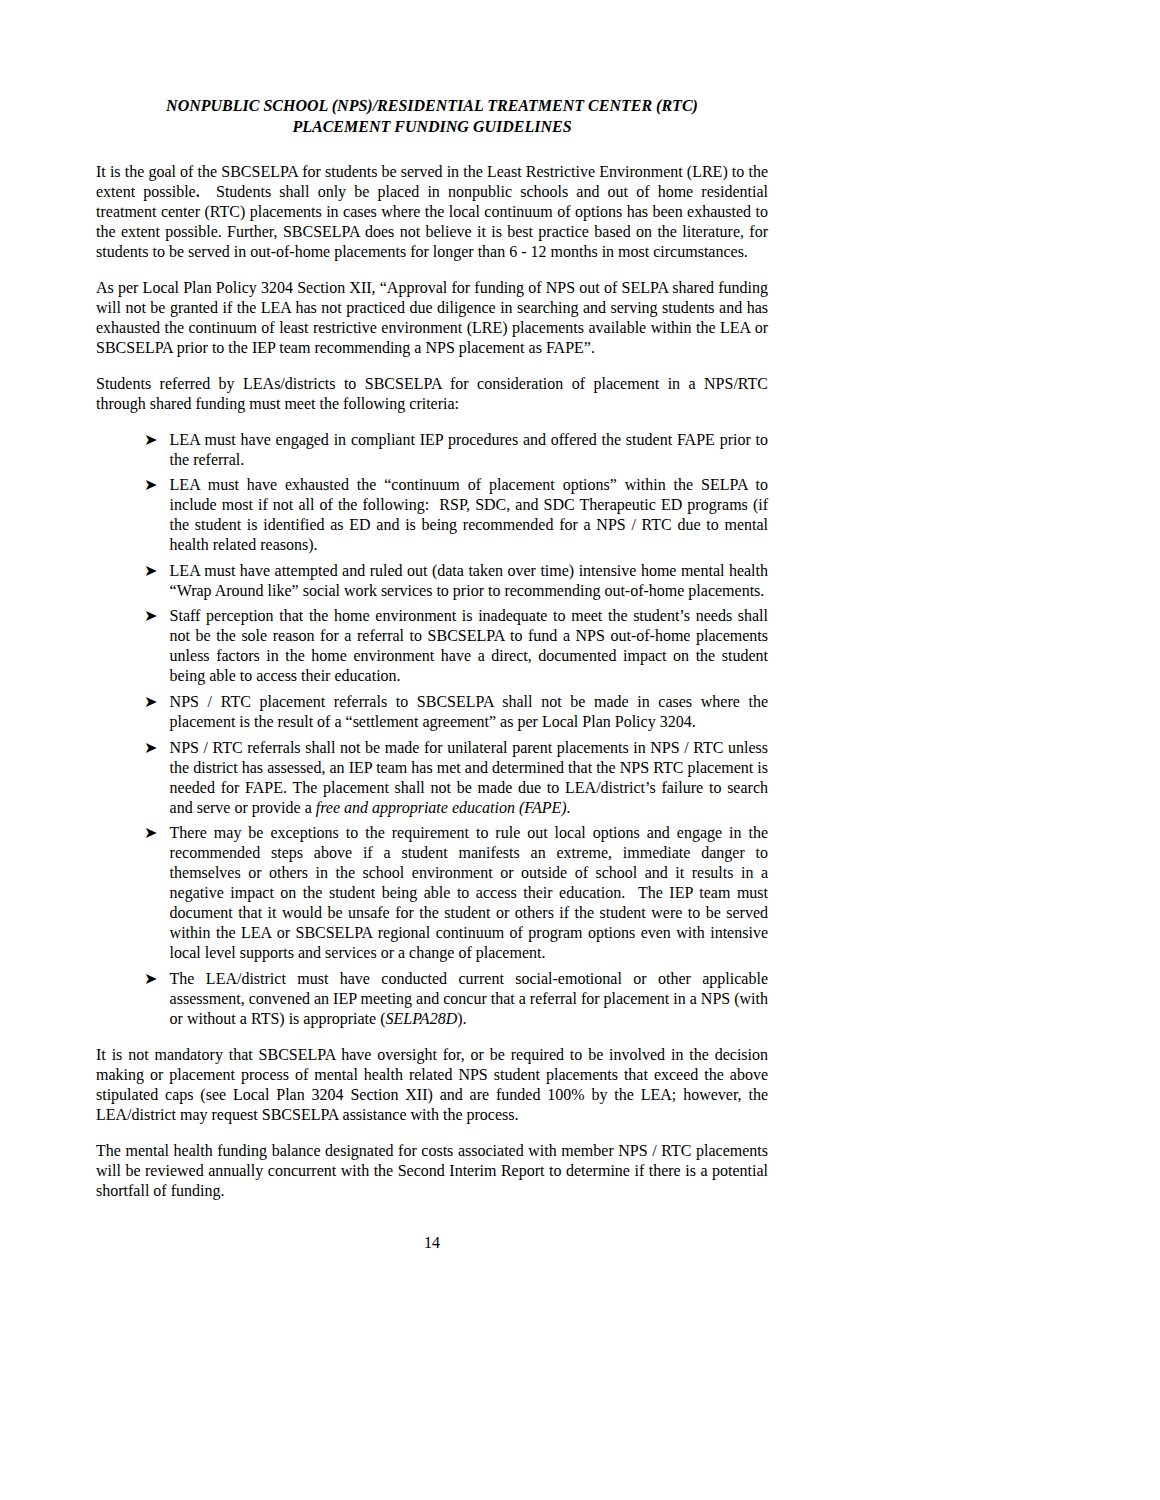NONPUBLIC SCHOOL (NPS)/RESIDENTIAL TREATMENT CENTER (RTC)
PLACEMENT FUNDING GUIDELINES
It is the goal of the SBCSELPA for students be served in the Least Restrictive Environment (LRE) to the extent possible. Students shall only be placed in nonpublic schools and out of home residential treatment center (RTC) placements in cases where the local continuum of options has been exhausted to the extent possible. Further, SBCSELPA does not believe it is best practice based on the literature, for students to be served in out-of-home placements for longer than 6 - 12 months in most circumstances.
As per Local Plan Policy 3204 Section XII, “Approval for funding of NPS out of SELPA shared funding will not be granted if the LEA has not practiced due diligence in searching and serving students and has exhausted the continuum of least restrictive environment (LRE) placements available within the LEA or SBCSELPA prior to the IEP team recommending a NPS placement as FAPE”.
Students referred by LEAs/districts to SBCSELPA for consideration of placement in a NPS/RTC through shared funding must meet the following criteria:
LEA must have engaged in compliant IEP procedures and offered the student FAPE prior to the referral.
LEA must have exhausted the “continuum of placement options” within the SELPA to include most if not all of the following: RSP, SDC, and SDC Therapeutic ED programs (if the student is identified as ED and is being recommended for a NPS / RTC due to mental health related reasons).
LEA must have attempted and ruled out (data taken over time) intensive home mental health “Wrap Around like” social work services to prior to recommending out-of-home placements.
Staff perception that the home environment is inadequate to meet the student’s needs shall not be the sole reason for a referral to SBCSELPA to fund a NPS out-of-home placements unless factors in the home environment have a direct, documented impact on the student being able to access their education.
NPS / RTC placement referrals to SBCSELPA shall not be made in cases where the placement is the result of a “settlement agreement” as per Local Plan Policy 3204.
NPS / RTC referrals shall not be made for unilateral parent placements in NPS / RTC unless the district has assessed, an IEP team has met and determined that the NPS RTC placement is needed for FAPE. The placement shall not be made due to LEA/district’s failure to search and serve or provide a free and appropriate education (FAPE).
There may be exceptions to the requirement to rule out local options and engage in the recommended steps above if a student manifests an extreme, immediate danger to themselves or others in the school environment or outside of school and it results in a negative impact on the student being able to access their education. The IEP team must document that it would be unsafe for the student or others if the student were to be served within the LEA or SBCSELPA regional continuum of program options even with intensive local level supports and services or a change of placement.
The LEA/district must have conducted current social-emotional or other applicable assessment, convened an IEP meeting and concur that a referral for placement in a NPS (with or without a RTS) is appropriate (SELPA28D).
It is not mandatory that SBCSELPA have oversight for, or be required to be involved in the decision making or placement process of mental health related NPS student placements that exceed the above stipulated caps (see Local Plan 3204 Section XII) and are funded 100% by the LEA; however, the LEA/district may request SBCSELPA assistance with the process.
The mental health funding balance designated for costs associated with member NPS / RTC placements will be reviewed annually concurrent with the Second Interim Report to determine if there is a potential shortfall of funding.
14